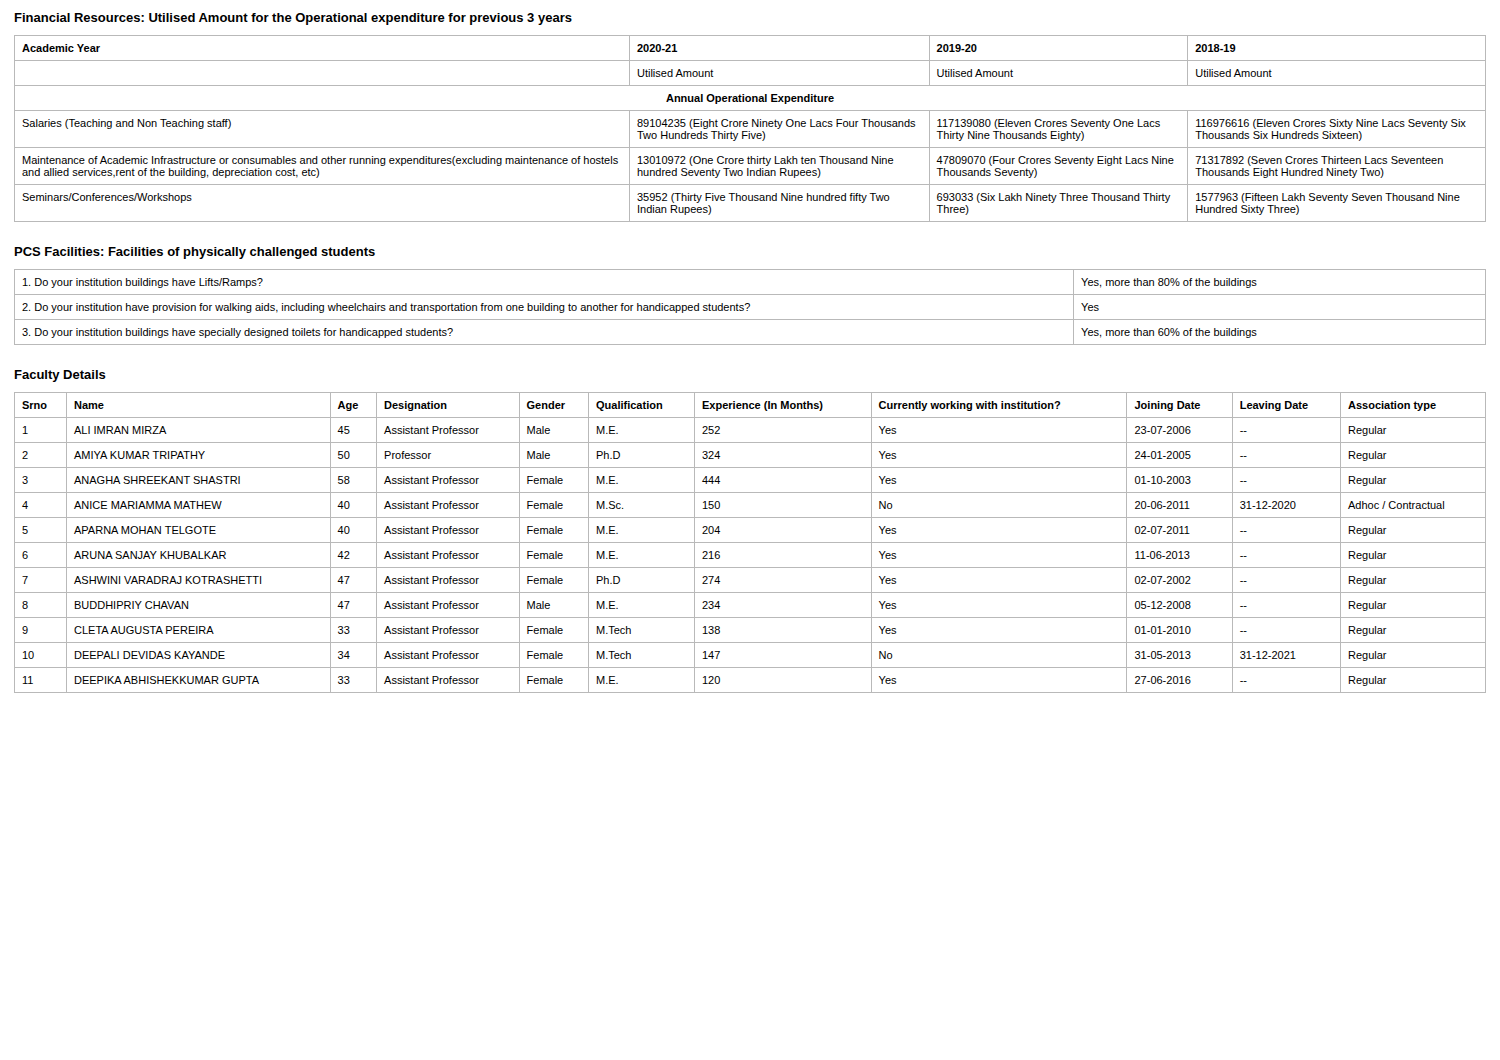Financial Resources: Utilised Amount for the Operational expenditure for previous 3 years
| Academic Year | 2020-21 | 2019-20 | 2018-19 |
| --- | --- | --- | --- |
| | Utilised Amount | Utilised Amount | Utilised Amount |
| Annual Operational Expenditure |
| Salaries (Teaching and Non Teaching staff) | 89104235 (Eight Crore Ninety One Lacs Four Thousands Two Hundreds Thirty Five) | 117139080 (Eleven Crores Seventy One Lacs Thirty Nine Thousands Eighty) | 116976616 (Eleven Crores Sixty Nine Lacs Seventy Six Thousands Six Hundreds Sixteen) |
| Maintenance of Academic Infrastructure or consumables and other running expenditures(excluding maintenance of hostels and allied services,rent of the building, depreciation cost, etc) | 13010972 (One Crore thirty Lakh ten Thousand Nine hundred Seventy Two Indian Rupees) | 47809070 (Four Crores Seventy Eight Lacs Nine Thousands Seventy) | 71317892 (Seven Crores Thirteen Lacs Seventeen Thousands Eight Hundred Ninety Two) |
| Seminars/Conferences/Workshops | 35952 (Thirty Five Thousand Nine hundred fifty Two Indian Rupees) | 693033 (Six Lakh Ninety Three Thousand Thirty Three) | 1577963 (Fifteen Lakh Seventy Seven Thousand Nine Hundred Sixty Three) |
PCS Facilities: Facilities of physically challenged students
| 1. Do your institution buildings have Lifts/Ramps? | Yes, more than 80% of the buildings |
| 2. Do your institution have provision for walking aids, including wheelchairs and transportation from one building to another for handicapped students? | Yes |
| 3. Do your institution buildings have specially designed toilets for handicapped students? | Yes, more than 60% of the buildings |
Faculty Details
| Srno | Name | Age | Designation | Gender | Qualification | Experience (In Months) | Currently working with institution? | Joining Date | Leaving Date | Association type |
| --- | --- | --- | --- | --- | --- | --- | --- | --- | --- | --- |
| 1 | ALI IMRAN MIRZA | 45 | Assistant Professor | Male | M.E. | 252 | Yes | 23-07-2006 | -- | Regular |
| 2 | AMIYA KUMAR TRIPATHY | 50 | Professor | Male | Ph.D | 324 | Yes | 24-01-2005 | -- | Regular |
| 3 | ANAGHA SHREEKANT SHASTRI | 58 | Assistant Professor | Female | M.E. | 444 | Yes | 01-10-2003 | -- | Regular |
| 4 | ANICE MARIAMMA MATHEW | 40 | Assistant Professor | Female | M.Sc. | 150 | No | 20-06-2011 | 31-12-2020 | Adhoc / Contractual |
| 5 | APARNA MOHAN TELGOTE | 40 | Assistant Professor | Female | M.E. | 204 | Yes | 02-07-2011 | -- | Regular |
| 6 | ARUNA SANJAY KHUBALKAR | 42 | Assistant Professor | Female | M.E. | 216 | Yes | 11-06-2013 | -- | Regular |
| 7 | ASHWINI VARADRAJ KOTRASHETTI | 47 | Assistant Professor | Female | Ph.D | 274 | Yes | 02-07-2002 | -- | Regular |
| 8 | BUDDHIPRIY CHAVAN | 47 | Assistant Professor | Male | M.E. | 234 | Yes | 05-12-2008 | -- | Regular |
| 9 | CLETA AUGUSTA PEREIRA | 33 | Assistant Professor | Female | M.Tech | 138 | Yes | 01-01-2010 | -- | Regular |
| 10 | DEEPALI DEVIDAS KAYANDE | 34 | Assistant Professor | Female | M.Tech | 147 | No | 31-05-2013 | 31-12-2021 | Regular |
| 11 | DEEPIKA ABHISHEKKUMAR GUPTA | 33 | Assistant Professor | Female | M.E. | 120 | Yes | 27-06-2016 | -- | Regular |